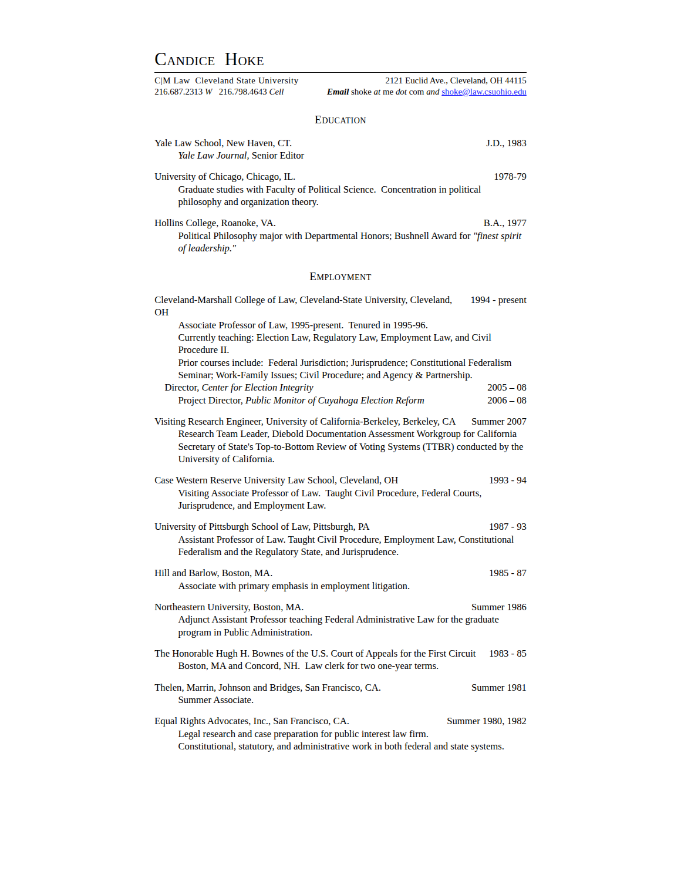Candice Hoke
| C/M Law Cleveland State University | 2121 Euclid Ave., Cleveland, OH 44115 |
| 216.687.2313 W 216.798.4643 Cell | Email shoke at me dot com and shoke@law.csuohio.edu |
Education
| Yale Law School, New Haven, CT. | J.D., 1983 |
Yale Law Journal, Senior Editor
| University of Chicago, Chicago, IL. | 1978-79 |
Graduate studies with Faculty of Political Science. Concentration in political philosophy and organization theory.
| Hollins College, Roanoke, VA. | B.A., 1977 |
Political Philosophy major with Departmental Honors; Bushnell Award for "finest spirit of leadership."
Employment
| Cleveland-Marshall College of Law, Cleveland-State University, Cleveland, OH | 1994 - present |
Associate Professor of Law, 1995-present. Tenured in 1995-96.
Currently teaching: Election Law, Regulatory Law, Employment Law, and Civil Procedure II.
Prior courses include: Federal Jurisdiction; Jurisprudence; Constitutional Federalism Seminar; Work-Family Issues; Civil Procedure; and Agency & Partnership.
| Director, Center for Election Integrity | 2005 – 08 |
| Project Director, Public Monitor of Cuyahoga Election Reform | 2006 – 08 |
| Visiting Research Engineer, University of California-Berkeley, Berkeley, CA | Summer 2007 |
Research Team Leader, Diebold Documentation Assessment Workgroup for California Secretary of State's Top-to-Bottom Review of Voting Systems (TTBR) conducted by the University of California.
| Case Western Reserve University Law School, Cleveland, OH | 1993 - 94 |
Visiting Associate Professor of Law. Taught Civil Procedure, Federal Courts, Jurisprudence, and Employment Law.
| University of Pittsburgh School of Law, Pittsburgh, PA | 1987 - 93 |
Assistant Professor of Law. Taught Civil Procedure, Employment Law, Constitutional Federalism and the Regulatory State, and Jurisprudence.
| Hill and Barlow, Boston, MA. | 1985 - 87 |
Associate with primary emphasis in employment litigation.
| Northeastern University, Boston, MA. | Summer 1986 |
Adjunct Assistant Professor teaching Federal Administrative Law for the graduate program in Public Administration.
| The Honorable Hugh H. Bownes of the U.S. Court of Appeals for the First Circuit | 1983 - 85 |
Boston, MA and Concord, NH. Law clerk for two one-year terms.
| Thelen, Marrin, Johnson and Bridges, San Francisco, CA. | Summer 1981 |
Summer Associate.
| Equal Rights Advocates, Inc., San Francisco, CA. | Summer 1980, 1982 |
Legal research and case preparation for public interest law firm.
Constitutional, statutory, and administrative work in both federal and state systems.